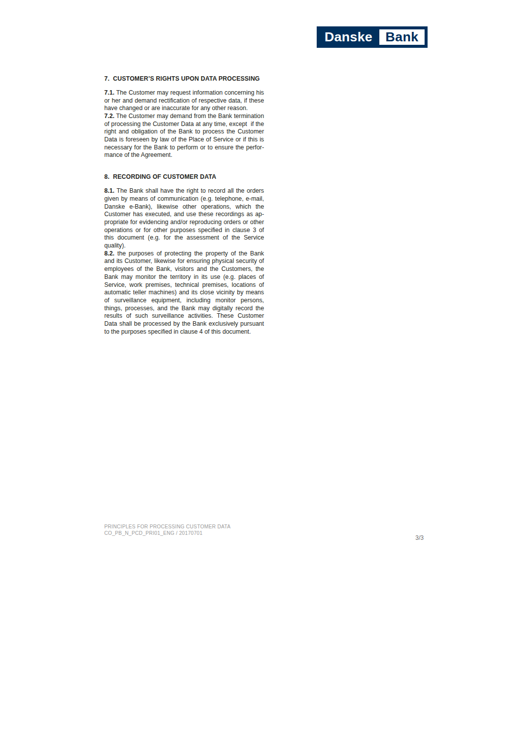Danske Bank
7. Customer’s rights upon data processing
7.1. The Customer may request information concerning his or her and demand rectification of respective data, if these have changed or are inaccurate for any other reason.
7.2. The Customer may demand from the Bank termination of processing the Customer Data at any time, except if the right and obligation of the Bank to process the Customer Data is foreseen by law of the Place of Service or if this is necessary for the Bank to perform or to ensure the performance of the Agreement.
8. Recording of customer data
8.1. The Bank shall have the right to record all the orders given by means of communication (e.g. telephone, e-mail, Danske e-Bank), likewise other operations, which the Customer has executed, and use these recordings as appropriate for evidencing and/or reproducing orders or other operations or for other purposes specified in clause 3 of this document (e.g. for the assessment of the Service quality).
8.2. the purposes of protecting the property of the Bank and its Customer, likewise for ensuring physical security of employees of the Bank, visitors and the Customers, the Bank may monitor the territory in its use (e.g. places of Service, work premises, technical premises, locations of automatic teller machines) and its close vicinity by means of surveillance equipment, including monitor persons, things, processes, and the Bank may digitally record the results of such surveillance activities. These Customer Data shall be processed by the Bank exclusively pursuant to the purposes specified in clause 4 of this document.
PRINCIPLES FOR PROCESSING CUSTOMER DATA
CO_PB_N_PCD_PRI01_ENG / 20170701
3/3